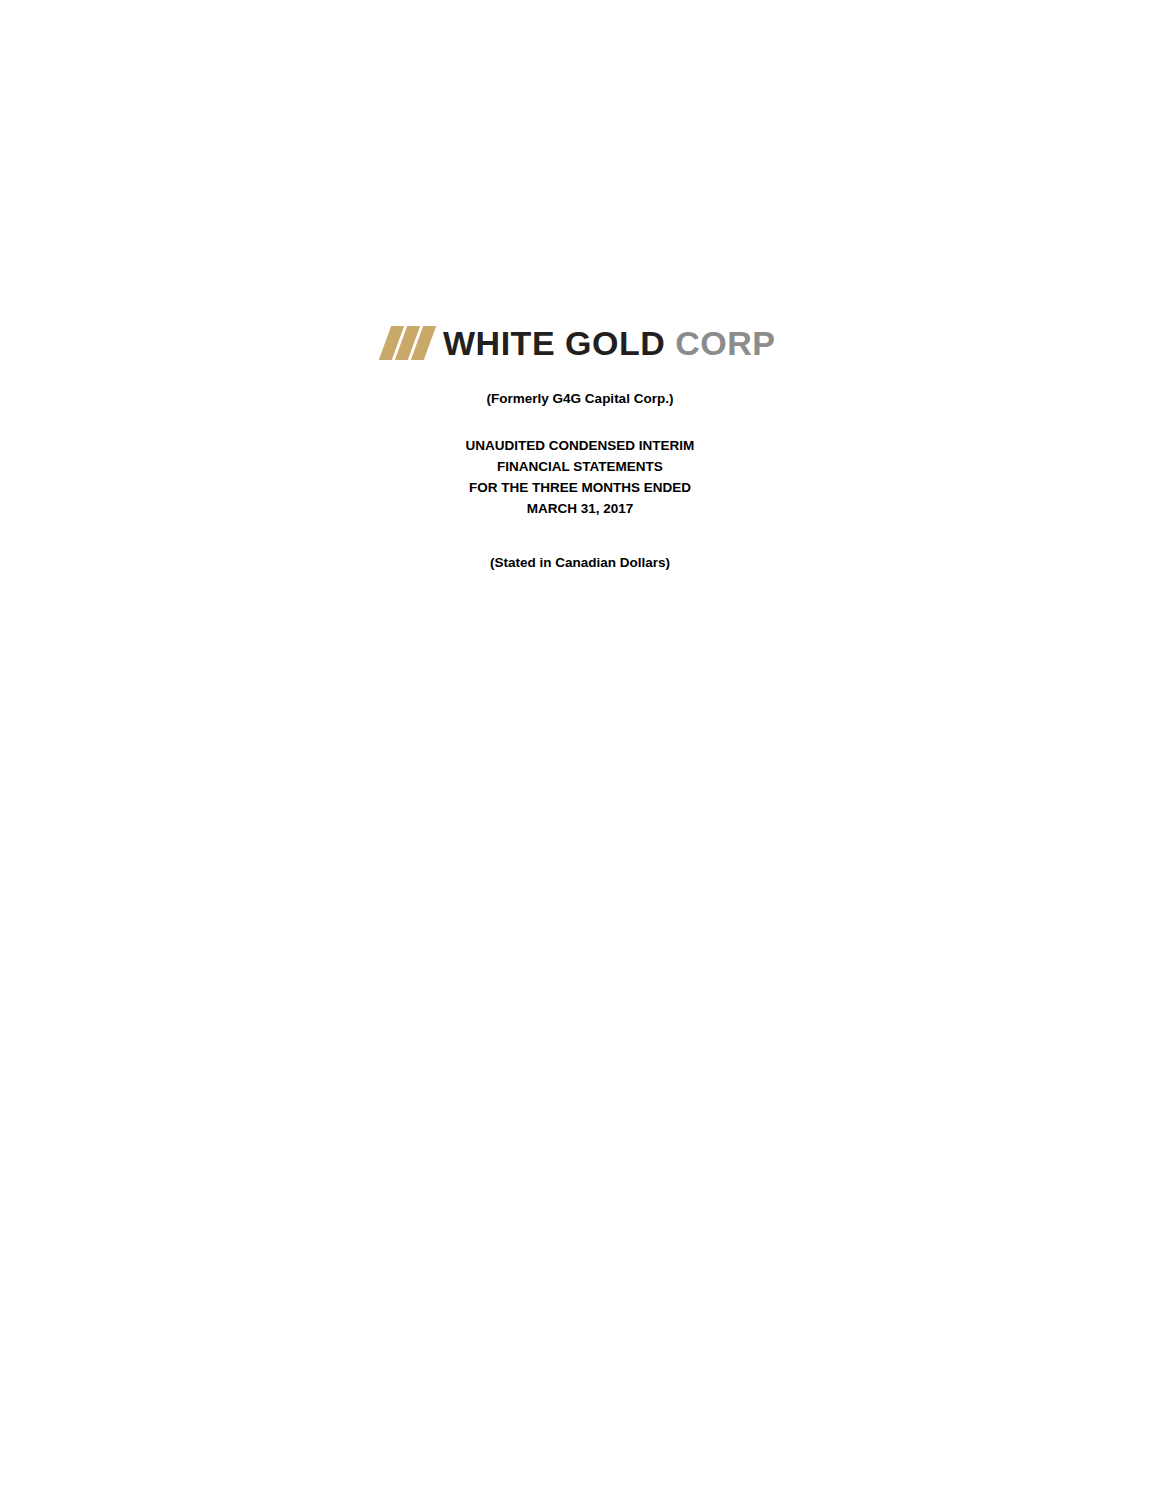WHITE GOLD CORP
(Formerly G4G Capital Corp.)
UNAUDITED CONDENSED INTERIM
FINANCIAL STATEMENTS
FOR THE THREE MONTHS ENDED
MARCH 31, 2017
(Stated in Canadian Dollars)